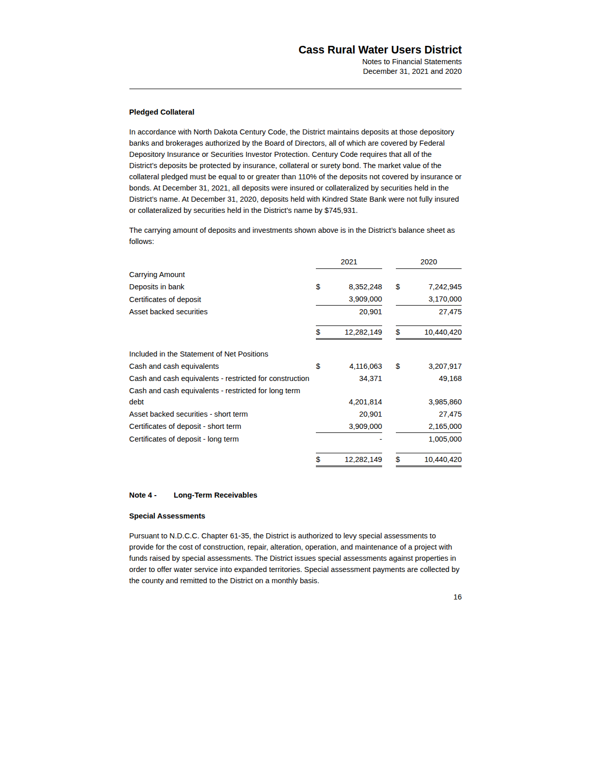Cass Rural Water Users District
Notes to Financial Statements
December 31, 2021 and 2020
Pledged Collateral
In accordance with North Dakota Century Code, the District maintains deposits at those depository banks and brokerages authorized by the Board of Directors, all of which are covered by Federal Depository Insurance or Securities Investor Protection. Century Code requires that all of the District’s deposits be protected by insurance, collateral or surety bond. The market value of the collateral pledged must be equal to or greater than 110% of the deposits not covered by insurance or bonds. At December 31, 2021, all deposits were insured or collateralized by securities held in the District’s name. At December 31, 2020, deposits held with Kindred State Bank were not fully insured or collateralized by securities held in the District’s name by $745,931.
The carrying amount of deposits and investments shown above is in the District’s balance sheet as follows:
| | 2021 | | 2020 |
| --- | --- | --- | --- |
| Carrying Amount | | | | | |
| Deposits in bank | $ | 8,352,248 | | $ | 7,242,945 |
| Certificates of deposit | | 3,909,000 | | | 3,170,000 |
| Asset backed securities | | 20,901 | | | 27,475 |
| | $ | 12,282,149 | | $ | 10,440,420 |
| Included in the Statement of Net Positions | | | | | |
| Cash and cash equivalents | $ | 4,116,063 | | $ | 3,207,917 |
| Cash and cash equivalents - restricted for construction | | 34,371 | | | 49,168 |
| Cash and cash equivalents - restricted for long term debt | | 4,201,814 | | | 3,985,860 |
| Asset backed securities - short term | | 20,901 | | | 27,475 |
| Certificates of deposit - short term | | 3,909,000 | | | 2,165,000 |
| Certificates of deposit - long term | | - | | | 1,005,000 |
| | $ | 12,282,149 | | $ | 10,440,420 |
Note 4 - Long-Term Receivables
Special Assessments
Pursuant to N.D.C.C. Chapter 61-35, the District is authorized to levy special assessments to provide for the cost of construction, repair, alteration, operation, and maintenance of a project with funds raised by special assessments. The District issues special assessments against properties in order to offer water service into expanded territories. Special assessment payments are collected by the county and remitted to the District on a monthly basis.
16